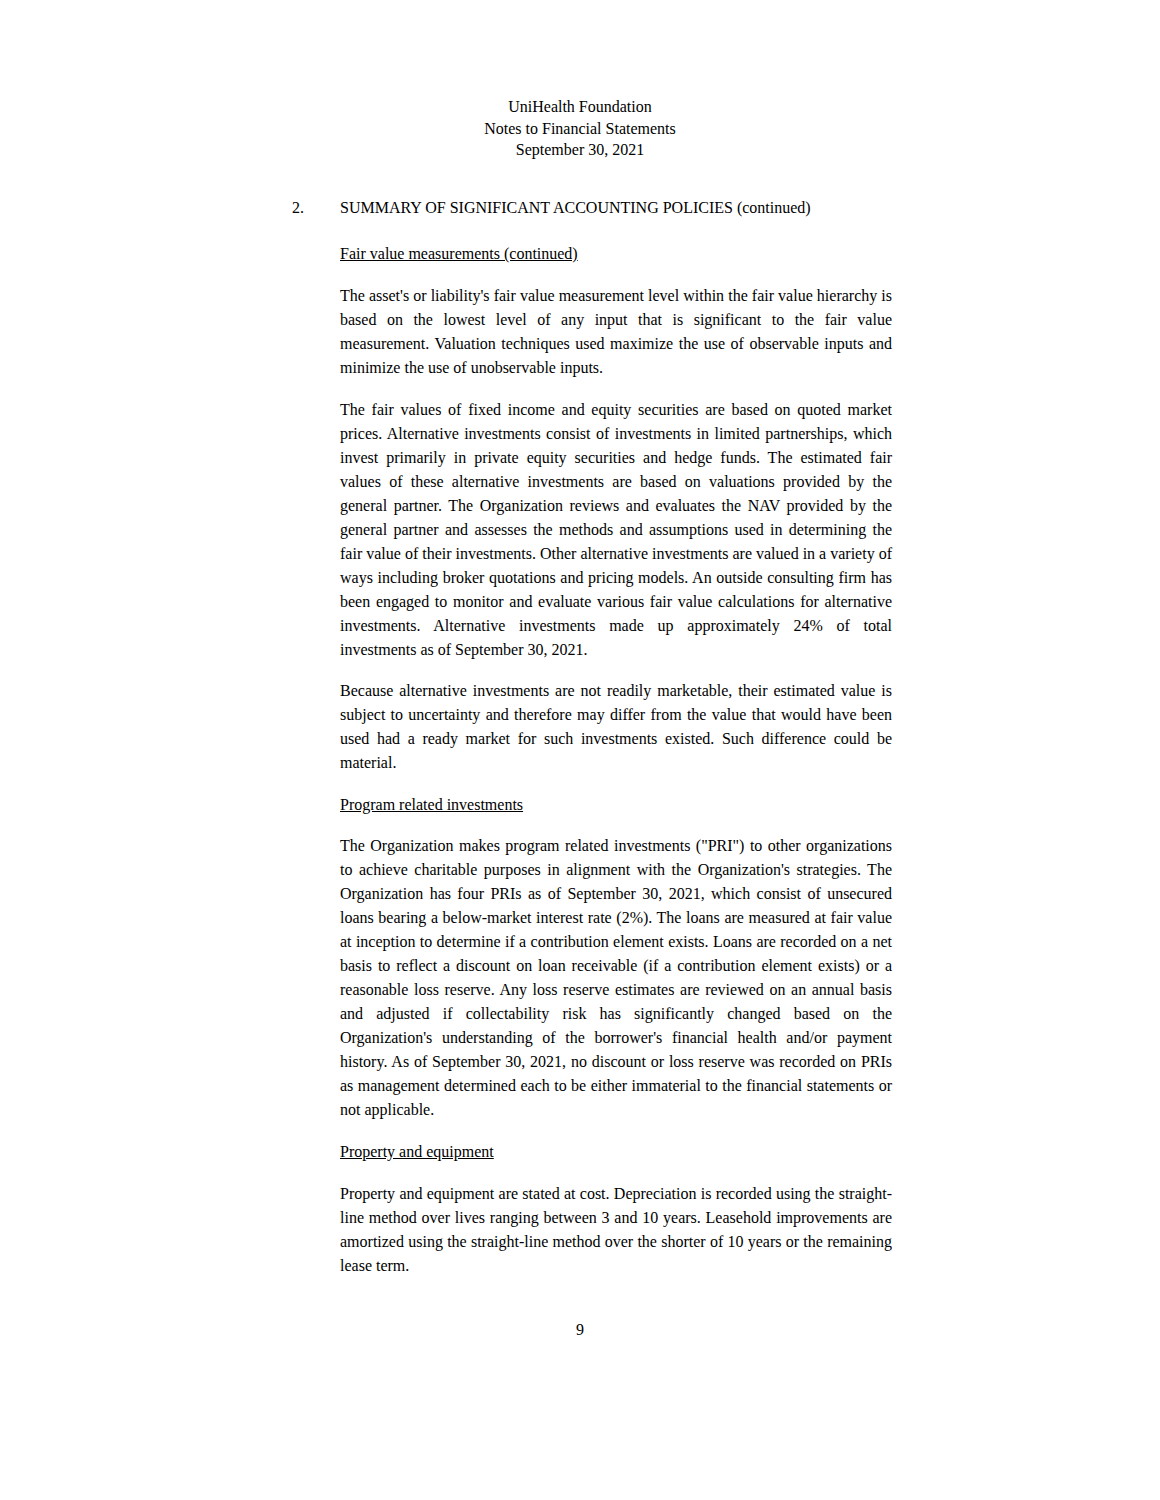UniHealth Foundation
Notes to Financial Statements
September 30, 2021
2.
SUMMARY OF SIGNIFICANT ACCOUNTING POLICIES (continued)
Fair value measurements (continued)
The asset's or liability's fair value measurement level within the fair value hierarchy is based on the lowest level of any input that is significant to the fair value measurement. Valuation techniques used maximize the use of observable inputs and minimize the use of unobservable inputs.
The fair values of fixed income and equity securities are based on quoted market prices. Alternative investments consist of investments in limited partnerships, which invest primarily in private equity securities and hedge funds. The estimated fair values of these alternative investments are based on valuations provided by the general partner. The Organization reviews and evaluates the NAV provided by the general partner and assesses the methods and assumptions used in determining the fair value of their investments. Other alternative investments are valued in a variety of ways including broker quotations and pricing models. An outside consulting firm has been engaged to monitor and evaluate various fair value calculations for alternative investments. Alternative investments made up approximately 24% of total investments as of September 30, 2021.
Because alternative investments are not readily marketable, their estimated value is subject to uncertainty and therefore may differ from the value that would have been used had a ready market for such investments existed. Such difference could be material.
Program related investments
The Organization makes program related investments ("PRI") to other organizations to achieve charitable purposes in alignment with the Organization's strategies. The Organization has four PRIs as of September 30, 2021, which consist of unsecured loans bearing a below-market interest rate (2%). The loans are measured at fair value at inception to determine if a contribution element exists. Loans are recorded on a net basis to reflect a discount on loan receivable (if a contribution element exists) or a reasonable loss reserve. Any loss reserve estimates are reviewed on an annual basis and adjusted if collectability risk has significantly changed based on the Organization's understanding of the borrower's financial health and/or payment history. As of September 30, 2021, no discount or loss reserve was recorded on PRIs as management determined each to be either immaterial to the financial statements or not applicable.
Property and equipment
Property and equipment are stated at cost. Depreciation is recorded using the straight-line method over lives ranging between 3 and 10 years. Leasehold improvements are amortized using the straight-line method over the shorter of 10 years or the remaining lease term.
9